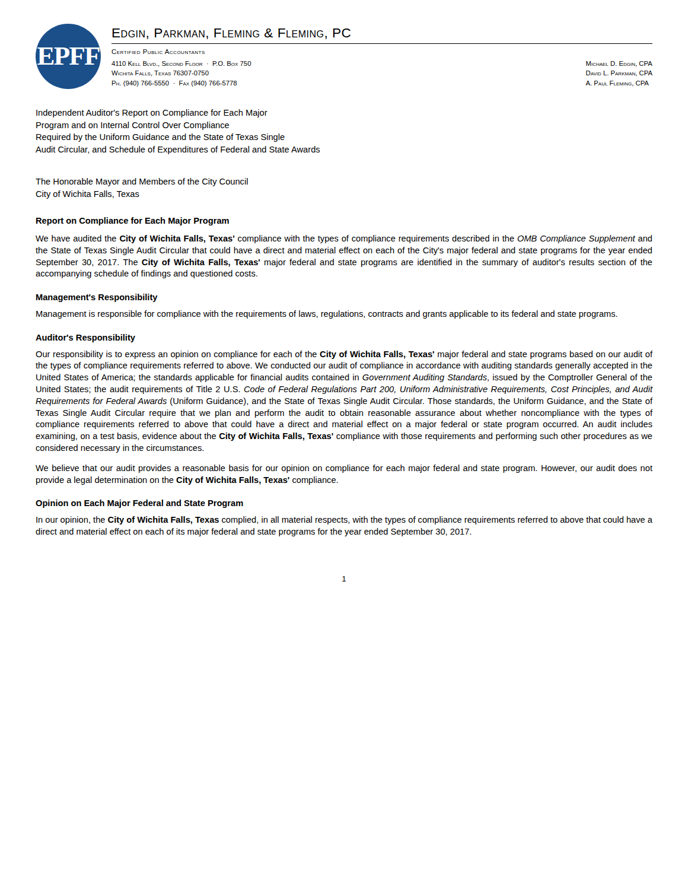EPFF
Edgin, Parkman, Fleming & Fleming, PC
Certified Public Accountants
4110 Kell Blvd., Second Floor · P.O. Box 750
Wichita Falls, Texas 76307-0750
Ph. (940) 766-5550 · Fax (940) 766-5778
Michael D. Edgin, CPA
David L. Parkman, CPA
A. Paul Fleming, CPA
Independent Auditor's Report on Compliance for Each Major
Program and on Internal Control Over Compliance
Required by the Uniform Guidance and the State of Texas Single
Audit Circular, and Schedule of Expenditures of Federal and State Awards
The Honorable Mayor and Members of the City Council
City of Wichita Falls, Texas
Report on Compliance for Each Major Program
We have audited the City of Wichita Falls, Texas' compliance with the types of compliance requirements described in the OMB Compliance Supplement and the State of Texas Single Audit Circular that could have a direct and material effect on each of the City's major federal and state programs for the year ended September 30, 2017. The City of Wichita Falls, Texas' major federal and state programs are identified in the summary of auditor's results section of the accompanying schedule of findings and questioned costs.
Management's Responsibility
Management is responsible for compliance with the requirements of laws, regulations, contracts and grants applicable to its federal and state programs.
Auditor's Responsibility
Our responsibility is to express an opinion on compliance for each of the City of Wichita Falls, Texas' major federal and state programs based on our audit of the types of compliance requirements referred to above. We conducted our audit of compliance in accordance with auditing standards generally accepted in the United States of America; the standards applicable for financial audits contained in Government Auditing Standards, issued by the Comptroller General of the United States; the audit requirements of Title 2 U.S. Code of Federal Regulations Part 200, Uniform Administrative Requirements, Cost Principles, and Audit Requirements for Federal Awards (Uniform Guidance), and the State of Texas Single Audit Circular. Those standards, the Uniform Guidance, and the State of Texas Single Audit Circular require that we plan and perform the audit to obtain reasonable assurance about whether noncompliance with the types of compliance requirements referred to above that could have a direct and material effect on a major federal or state program occurred. An audit includes examining, on a test basis, evidence about the City of Wichita Falls, Texas' compliance with those requirements and performing such other procedures as we considered necessary in the circumstances.
We believe that our audit provides a reasonable basis for our opinion on compliance for each major federal and state program. However, our audit does not provide a legal determination on the City of Wichita Falls, Texas' compliance.
Opinion on Each Major Federal and State Program
In our opinion, the City of Wichita Falls, Texas complied, in all material respects, with the types of compliance requirements referred to above that could have a direct and material effect on each of its major federal and state programs for the year ended September 30, 2017.
1